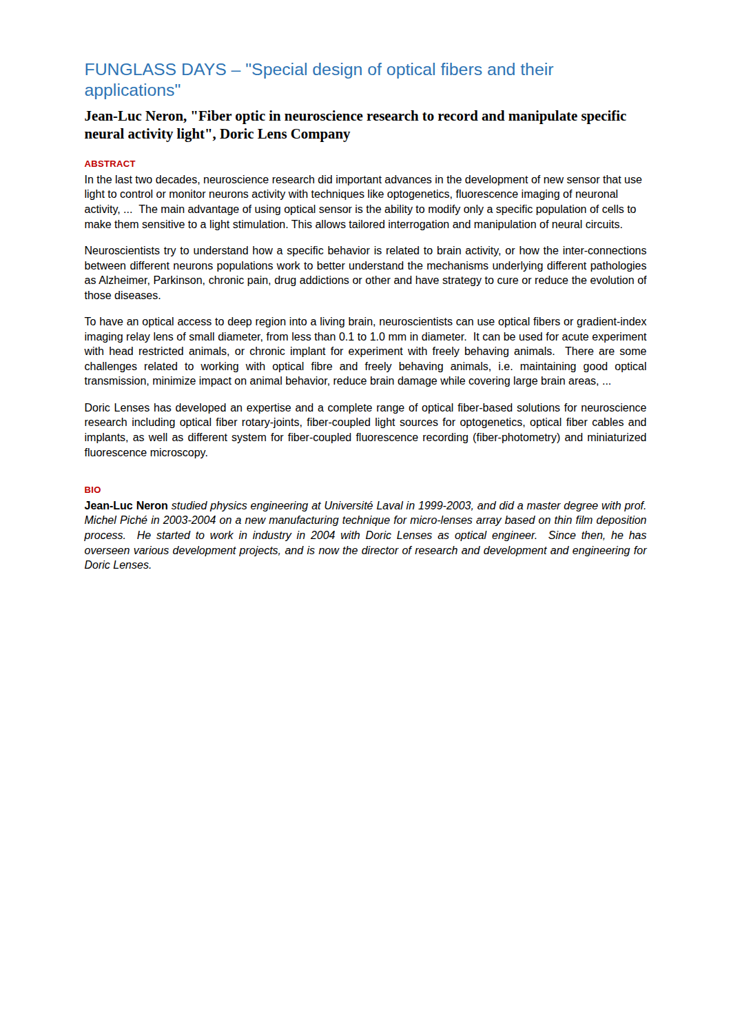FUNGLASS DAYS – "Special design of optical fibers and their applications"
Jean-Luc Neron, "Fiber optic in neuroscience research to record and manipulate specific neural activity light", Doric Lens Company
ABSTRACT
In the last two decades, neuroscience research did important advances in the development of new sensor that use light to control or monitor neurons activity with techniques like optogenetics, fluorescence imaging of neuronal activity, ... The main advantage of using optical sensor is the ability to modify only a specific population of cells to make them sensitive to a light stimulation. This allows tailored interrogation and manipulation of neural circuits.
Neuroscientists try to understand how a specific behavior is related to brain activity, or how the inter-connections between different neurons populations work to better understand the mechanisms underlying different pathologies as Alzheimer, Parkinson, chronic pain, drug addictions or other and have strategy to cure or reduce the evolution of those diseases.
To have an optical access to deep region into a living brain, neuroscientists can use optical fibers or gradient-index imaging relay lens of small diameter, from less than 0.1 to 1.0 mm in diameter. It can be used for acute experiment with head restricted animals, or chronic implant for experiment with freely behaving animals. There are some challenges related to working with optical fibre and freely behaving animals, i.e. maintaining good optical transmission, minimize impact on animal behavior, reduce brain damage while covering large brain areas, ...
Doric Lenses has developed an expertise and a complete range of optical fiber-based solutions for neuroscience research including optical fiber rotary-joints, fiber-coupled light sources for optogenetics, optical fiber cables and implants, as well as different system for fiber-coupled fluorescence recording (fiber-photometry) and miniaturized fluorescence microscopy.
BIO
Jean-Luc Neron studied physics engineering at Université Laval in 1999-2003, and did a master degree with prof. Michel Piché in 2003-2004 on a new manufacturing technique for micro-lenses array based on thin film deposition process. He started to work in industry in 2004 with Doric Lenses as optical engineer. Since then, he has overseen various development projects, and is now the director of research and development and engineering for Doric Lenses.